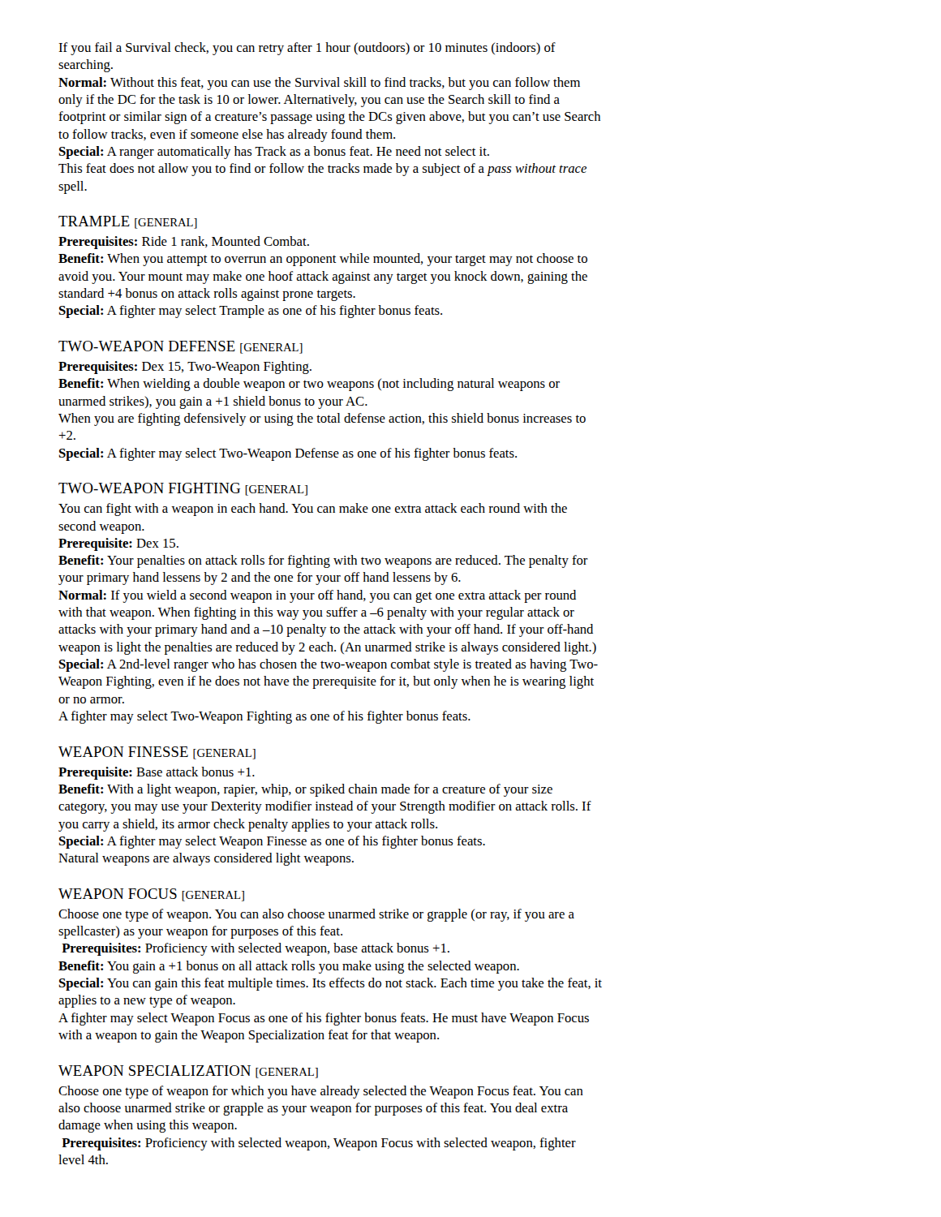If you fail a Survival check, you can retry after 1 hour (outdoors) or 10 minutes (indoors) of searching.
Normal: Without this feat, you can use the Survival skill to find tracks, but you can follow them only if the DC for the task is 10 or lower. Alternatively, you can use the Search skill to find a footprint or similar sign of a creature’s passage using the DCs given above, but you can’t use Search to follow tracks, even if someone else has already found them.
Special: A ranger automatically has Track as a bonus feat. He need not select it.
This feat does not allow you to find or follow the tracks made by a subject of a pass without trace spell.
TRAMPLE [GENERAL]
Prerequisites: Ride 1 rank, Mounted Combat.
Benefit: When you attempt to overrun an opponent while mounted, your target may not choose to avoid you. Your mount may make one hoof attack against any target you knock down, gaining the standard +4 bonus on attack rolls against prone targets.
Special: A fighter may select Trample as one of his fighter bonus feats.
TWO-WEAPON DEFENSE [GENERAL]
Prerequisites: Dex 15, Two-Weapon Fighting.
Benefit: When wielding a double weapon or two weapons (not including natural weapons or unarmed strikes), you gain a +1 shield bonus to your AC.
When you are fighting defensively or using the total defense action, this shield bonus increases to +2.
Special: A fighter may select Two-Weapon Defense as one of his fighter bonus feats.
TWO-WEAPON FIGHTING [GENERAL]
You can fight with a weapon in each hand. You can make one extra attack each round with the second weapon.
Prerequisite: Dex 15.
Benefit: Your penalties on attack rolls for fighting with two weapons are reduced. The penalty for your primary hand lessens by 2 and the one for your off hand lessens by 6.
Normal: If you wield a second weapon in your off hand, you can get one extra attack per round with that weapon. When fighting in this way you suffer a –6 penalty with your regular attack or attacks with your primary hand and a –10 penalty to the attack with your off hand. If your off-hand weapon is light the penalties are reduced by 2 each. (An unarmed strike is always considered light.)
Special: A 2nd-level ranger who has chosen the two-weapon combat style is treated as having Two-Weapon Fighting, even if he does not have the prerequisite for it, but only when he is wearing light or no armor.
A fighter may select Two-Weapon Fighting as one of his fighter bonus feats.
WEAPON FINESSE [GENERAL]
Prerequisite: Base attack bonus +1.
Benefit: With a light weapon, rapier, whip, or spiked chain made for a creature of your size category, you may use your Dexterity modifier instead of your Strength modifier on attack rolls. If you carry a shield, its armor check penalty applies to your attack rolls.
Special: A fighter may select Weapon Finesse as one of his fighter bonus feats.
Natural weapons are always considered light weapons.
WEAPON FOCUS [GENERAL]
Choose one type of weapon. You can also choose unarmed strike or grapple (or ray, if you are a spellcaster) as your weapon for purposes of this feat.
Prerequisites: Proficiency with selected weapon, base attack bonus +1.
Benefit: You gain a +1 bonus on all attack rolls you make using the selected weapon.
Special: You can gain this feat multiple times. Its effects do not stack. Each time you take the feat, it applies to a new type of weapon.
A fighter may select Weapon Focus as one of his fighter bonus feats. He must have Weapon Focus with a weapon to gain the Weapon Specialization feat for that weapon.
WEAPON SPECIALIZATION [GENERAL]
Choose one type of weapon for which you have already selected the Weapon Focus feat. You can also choose unarmed strike or grapple as your weapon for purposes of this feat. You deal extra damage when using this weapon.
Prerequisites: Proficiency with selected weapon, Weapon Focus with selected weapon, fighter level 4th.